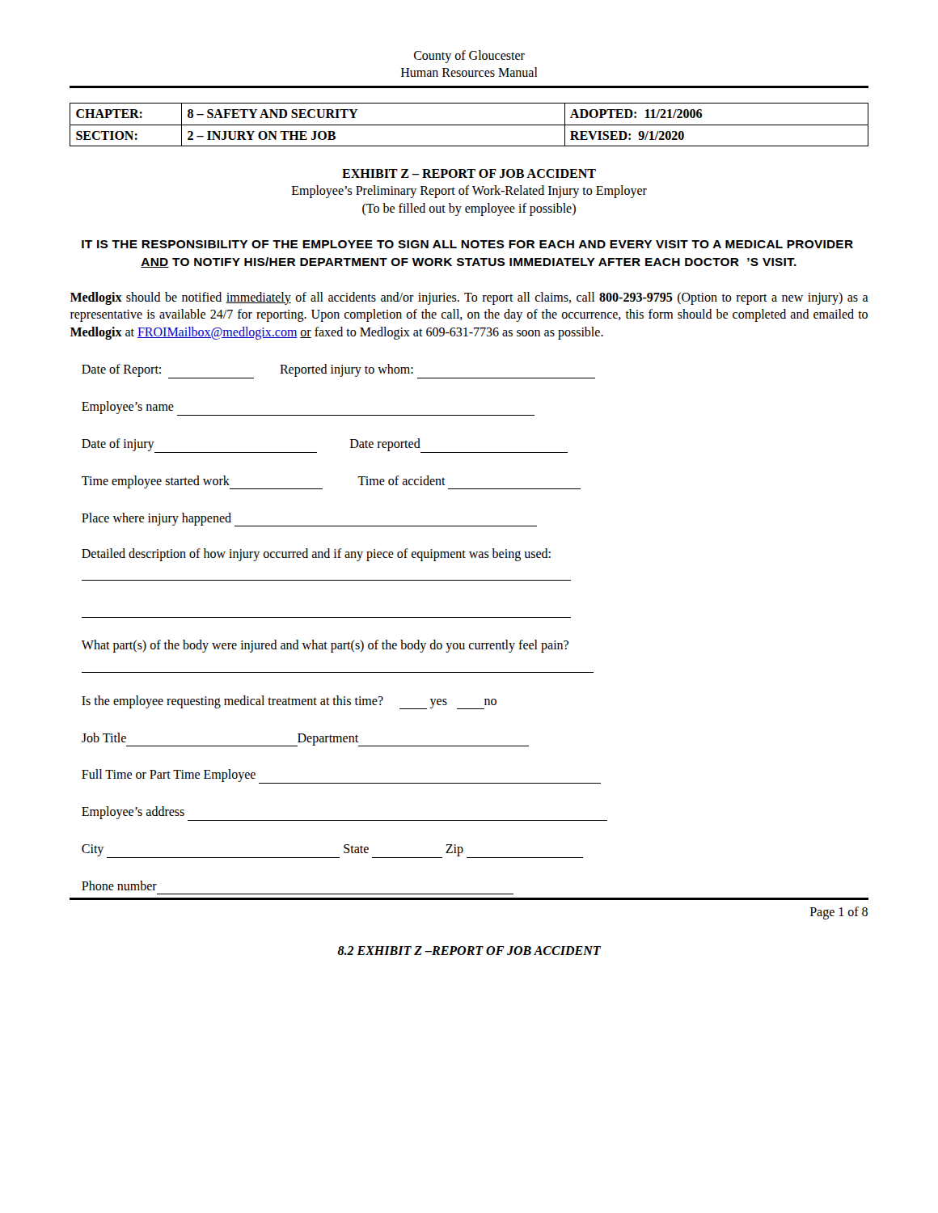County of Gloucester Human Resources Manual
| CHAPTER: | 8 – SAFETY AND SECURITY | ADOPTED: 11/21/2006 |
| SECTION: | 2 – INJURY ON THE JOB | REVISED: 9/1/2020 |
EXHIBIT Z – REPORT OF JOB ACCIDENT Employee’s Preliminary Report of Work-Related Injury to Employer (To be filled out by employee if possible)
IT IS THE RESPONSIBILITY OF THE EMPLOYEE TO SIGN ALL NOTES FOR EACH AND EVERY VISIT TO A MEDICAL PROVIDER AND TO NOTIFY HIS/HER DEPARTMENT OF WORK STATUS IMMEDIATELY AFTER EACH DOCTOR ’S VISIT.
Medlogix should be notified immediately of all accidents and/or injuries. To report all claims, call 800-293-9795 (Option to report a new injury) as a representative is available 24/7 for reporting. Upon completion of the call, on the day of the occurrence, this form should be completed and emailed to Medlogix at FROIMailbox@medlogix.com or faxed to Medlogix at 609-631-7736 as soon as possible.
Date of Report: Reported injury to whom:
Employee’s name
Date of injury Date reported
Time employee started work Time of accident
Place where injury happened
Detailed description of how injury occurred and if any piece of equipment was being used:
What part(s) of the body were injured and what part(s) of the body do you currently feel pain?
Is the employee requesting medical treatment at this time? yes no
Job Title Department
Full Time or Part Time Employee
Employee’s address
City State Zip
Phone number
Page 1 of 8
8.2 EXHIBIT Z –REPORT OF JOB ACCIDENT